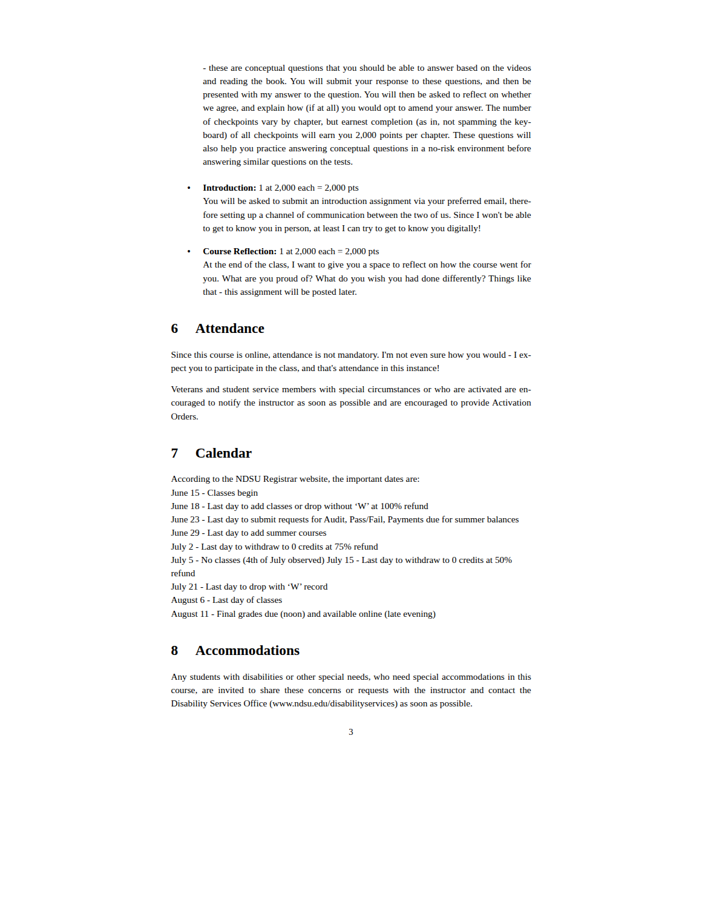- these are conceptual questions that you should be able to answer based on the videos and reading the book. You will submit your response to these questions, and then be presented with my answer to the question. You will then be asked to reflect on whether we agree, and explain how (if at all) you would opt to amend your answer. The number of checkpoints vary by chapter, but earnest completion (as in, not spamming the keyboard) of all checkpoints will earn you 2,000 points per chapter. These questions will also help you practice answering conceptual questions in a no-risk environment before answering similar questions on the tests.
Introduction: 1 at 2,000 each = 2,000 pts
You will be asked to submit an introduction assignment via your preferred email, therefore setting up a channel of communication between the two of us. Since I won't be able to get to know you in person, at least I can try to get to know you digitally!
Course Reflection: 1 at 2,000 each = 2,000 pts
At the end of the class, I want to give you a space to reflect on how the course went for you. What are you proud of? What do you wish you had done differently? Things like that - this assignment will be posted later.
6 Attendance
Since this course is online, attendance is not mandatory. I'm not even sure how you would - I expect you to participate in the class, and that's attendance in this instance!
Veterans and student service members with special circumstances or who are activated are encouraged to notify the instructor as soon as possible and are encouraged to provide Activation Orders.
7 Calendar
According to the NDSU Registrar website, the important dates are:
June 15 - Classes begin
June 18 - Last day to add classes or drop without ‘W’ at 100% refund
June 23 - Last day to submit requests for Audit, Pass/Fail, Payments due for summer balances
June 29 - Last day to add summer courses
July 2 - Last day to withdraw to 0 credits at 75% refund
July 5 - No classes (4th of July observed) July 15 - Last day to withdraw to 0 credits at 50% refund
July 21 - Last day to drop with ‘W’ record
August 6 - Last day of classes
August 11 - Final grades due (noon) and available online (late evening)
8 Accommodations
Any students with disabilities or other special needs, who need special accommodations in this course, are invited to share these concerns or requests with the instructor and contact the Disability Services Office (www.ndsu.edu/disabilityservices) as soon as possible.
3